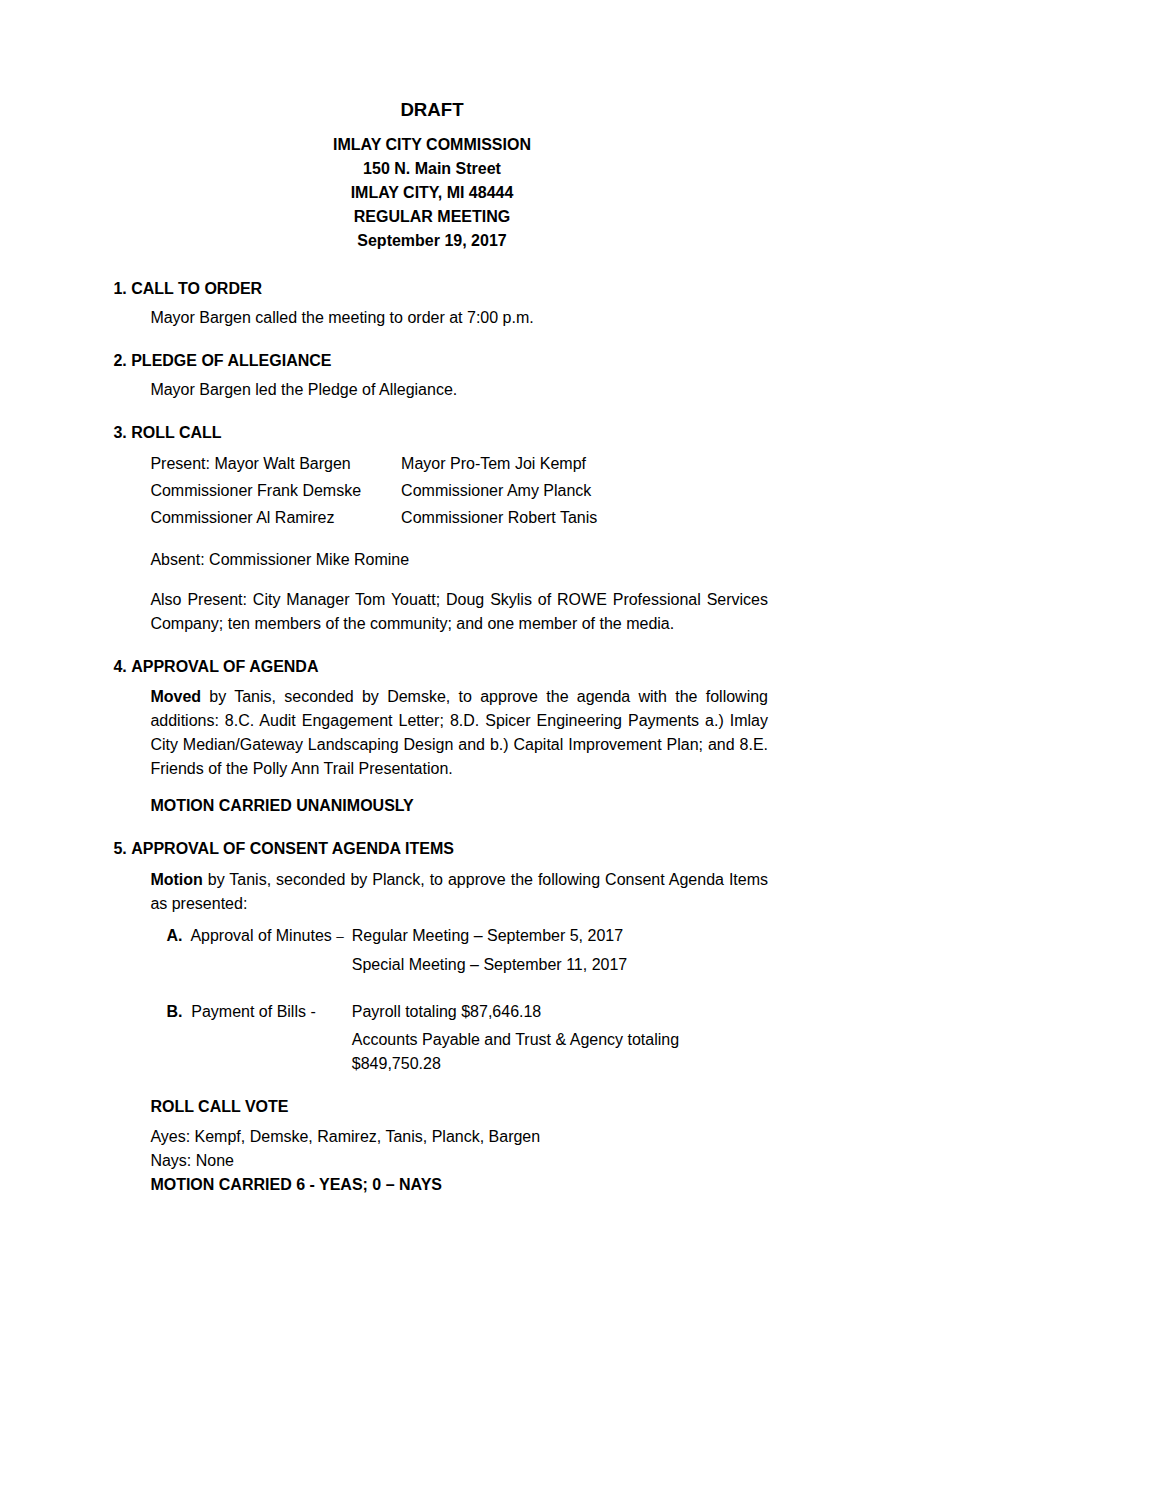DRAFT
IMLAY CITY COMMISSION
150 N. Main Street
IMLAY CITY, MI 48444
REGULAR MEETING
September 19, 2017
CALL TO ORDER
Mayor Bargen called the meeting to order at 7:00 p.m.
PLEDGE OF ALLEGIANCE
Mayor Bargen led the Pledge of Allegiance.
ROLL CALL
| Present: Mayor Walt Bargen | Mayor Pro-Tem Joi Kempf |
| Commissioner Frank Demske | Commissioner Amy Planck |
| Commissioner Al Ramirez | Commissioner Robert Tanis |
Absent: Commissioner Mike Romine
Also Present: City Manager Tom Youatt; Doug Skylis of ROWE Professional Services Company; ten members of the community; and one member of the media.
APPROVAL OF AGENDA
Moved by Tanis, seconded by Demske, to approve the agenda with the following additions: 8.C. Audit Engagement Letter; 8.D. Spicer Engineering Payments a.) Imlay City Median/Gateway Landscaping Design and b.) Capital Improvement Plan; and 8.E. Friends of the Polly Ann Trail Presentation.
MOTION CARRIED UNANIMOUSLY
APPROVAL OF CONSENT AGENDA ITEMS
Motion by Tanis, seconded by Planck, to approve the following Consent Agenda Items as presented:
| A. Approval of Minutes – | Regular Meeting – September 5, 2017 |
| | Special Meeting – September 11, 2017 |
| B. Payment of Bills - | Payroll totaling $87,646.18 |
| | Accounts Payable and Trust & Agency totaling $849,750.28 |
ROLL CALL VOTE
Ayes: Kempf, Demske, Ramirez, Tanis, Planck, Bargen
Nays: None
MOTION CARRIED 6 - YEAS; 0 – NAYS